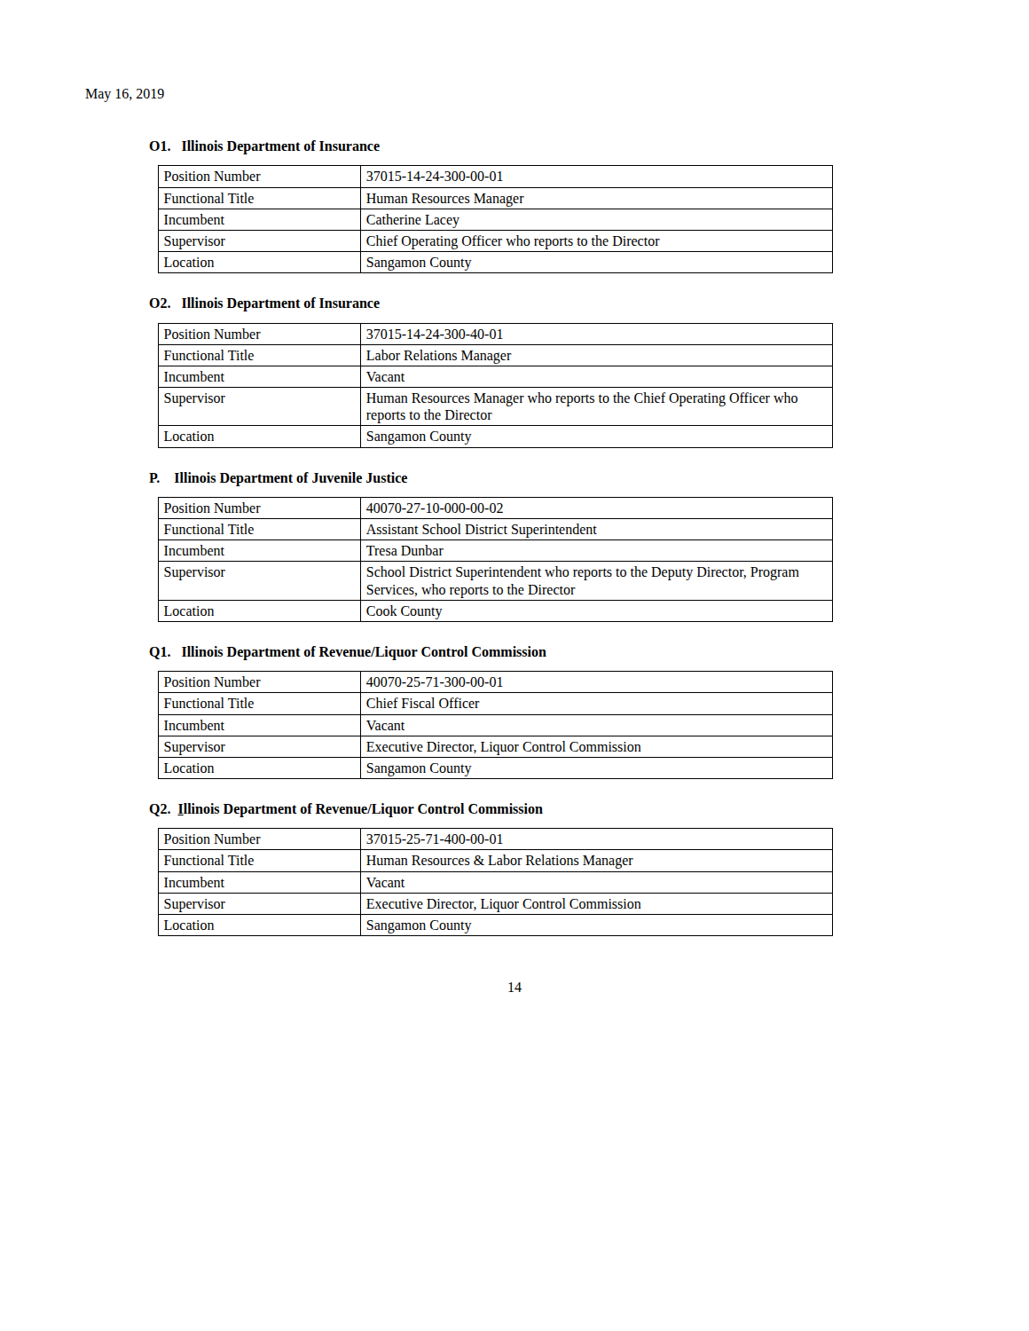May 16, 2019
O1. Illinois Department of Insurance
| Position Number | 37015-14-24-300-00-01 |
| Functional Title | Human Resources Manager |
| Incumbent | Catherine Lacey |
| Supervisor | Chief Operating Officer who reports to the Director |
| Location | Sangamon County |
O2. Illinois Department of Insurance
| Position Number | 37015-14-24-300-40-01 |
| Functional Title | Labor Relations Manager |
| Incumbent | Vacant |
| Supervisor | Human Resources Manager who reports to the Chief Operating Officer who reports to the Director |
| Location | Sangamon County |
P. Illinois Department of Juvenile Justice
| Position Number | 40070-27-10-000-00-02 |
| Functional Title | Assistant School District Superintendent |
| Incumbent | Tresa Dunbar |
| Supervisor | School District Superintendent who reports to the Deputy Director, Program Services, who reports to the Director |
| Location | Cook County |
Q1. Illinois Department of Revenue/Liquor Control Commission
| Position Number | 40070-25-71-300-00-01 |
| Functional Title | Chief Fiscal Officer |
| Incumbent | Vacant |
| Supervisor | Executive Director, Liquor Control Commission |
| Location | Sangamon County |
Q2. Illinois Department of Revenue/Liquor Control Commission
| Position Number | 37015-25-71-400-00-01 |
| Functional Title | Human Resources & Labor Relations Manager |
| Incumbent | Vacant |
| Supervisor | Executive Director, Liquor Control Commission |
| Location | Sangamon County |
14